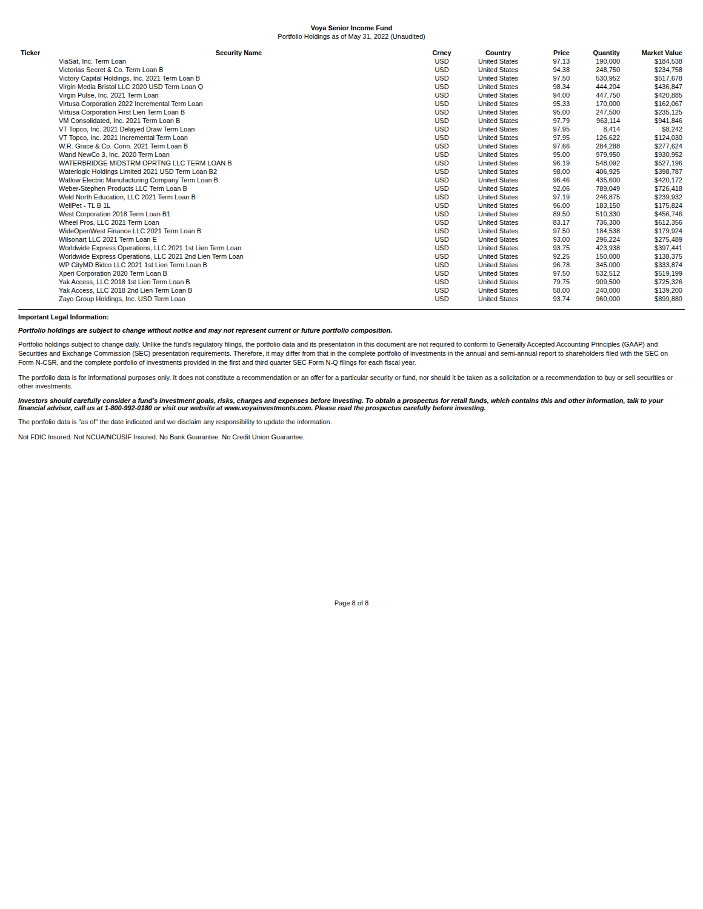Voya Senior Income Fund
Portfolio Holdings as of May 31, 2022 (Unaudited)
| Ticker | Security Name | Crncy | Country | Price | Quantity | Market Value |
| --- | --- | --- | --- | --- | --- | --- |
| | ViaSat, Inc. Term Loan | USD | United States | 97.13 | 190,000 | $184,538 |
| | Victorias Secret & Co. Term Loan B | USD | United States | 94.38 | 248,750 | $234,758 |
| | Victory Capital Holdings, Inc. 2021 Term Loan B | USD | United States | 97.50 | 530,952 | $517,678 |
| | Virgin Media Bristol LLC 2020 USD Term Loan Q | USD | United States | 98.34 | 444,204 | $436,847 |
| | Virgin Pulse, Inc. 2021 Term Loan | USD | United States | 94.00 | 447,750 | $420,885 |
| | Virtusa Corporation 2022 Incremental Term Loan | USD | United States | 95.33 | 170,000 | $162,067 |
| | Virtusa Corporation First Lien Term Loan B | USD | United States | 95.00 | 247,500 | $235,125 |
| | VM Consolidated, Inc. 2021 Term Loan B | USD | United States | 97.79 | 963,114 | $941,846 |
| | VT Topco, Inc. 2021 Delayed Draw Term Loan | USD | United States | 97.95 | 8,414 | $8,242 |
| | VT Topco, Inc. 2021 Incremental Term Loan | USD | United States | 97.95 | 126,622 | $124,030 |
| | W.R. Grace & Co.-Conn. 2021 Term Loan B | USD | United States | 97.66 | 284,288 | $277,624 |
| | Wand NewCo 3, Inc. 2020 Term Loan | USD | United States | 95.00 | 979,950 | $930,952 |
| | WATERBRIDGE MIDSTRM OPRTNG LLC TERM LOAN B | USD | United States | 96.19 | 548,092 | $527,196 |
| | Waterlogic Holdings Limited 2021 USD Term Loan B2 | USD | United States | 98.00 | 406,925 | $398,787 |
| | Watlow Electric Manufacturing Company Term Loan B | USD | United States | 96.46 | 435,600 | $420,172 |
| | Weber-Stephen Products LLC Term Loan B | USD | United States | 92.06 | 789,049 | $726,418 |
| | Weld North Education, LLC 2021 Term Loan B | USD | United States | 97.19 | 246,875 | $239,932 |
| | WellPet - TL B 1L | USD | United States | 96.00 | 183,150 | $175,824 |
| | West Corporation 2018 Term Loan B1 | USD | United States | 89.50 | 510,330 | $456,746 |
| | Wheel Pros, LLC 2021 Term Loan | USD | United States | 83.17 | 736,300 | $612,356 |
| | WideOpenWest Finance LLC 2021 Term Loan B | USD | United States | 97.50 | 184,538 | $179,924 |
| | Wilsonart LLC 2021 Term Loan E | USD | United States | 93.00 | 296,224 | $275,489 |
| | Worldwide Express Operations, LLC 2021 1st Lien Term Loan | USD | United States | 93.75 | 423,938 | $397,441 |
| | Worldwide Express Operations, LLC 2021 2nd Lien Term Loan | USD | United States | 92.25 | 150,000 | $138,375 |
| | WP CityMD Bidco LLC 2021 1st Lien Term Loan B | USD | United States | 96.78 | 345,000 | $333,874 |
| | Xperi Corporation 2020 Term Loan B | USD | United States | 97.50 | 532,512 | $519,199 |
| | Yak Access, LLC 2018 1st Lien Term Loan B | USD | United States | 79.75 | 909,500 | $725,326 |
| | Yak Access, LLC 2018 2nd Lien Term Loan B | USD | United States | 58.00 | 240,000 | $139,200 |
| | Zayo Group Holdings, Inc. USD Term Loan | USD | United States | 93.74 | 960,000 | $899,880 |
Important Legal Information:
Portfolio holdings are subject to change without notice and may not represent current or future portfolio composition.
Portfolio holdings subject to change daily. Unlike the fund's regulatory filings, the portfolio data and its presentation in this document are not required to conform to Generally Accepted Accounting Principles (GAAP) and Securities and Exchange Commission (SEC) presentation requirements. Therefore, it may differ from that in the complete portfolio of investments in the annual and semi-annual report to shareholders filed with the SEC on Form N-CSR, and the complete portfolio of investments provided in the first and third quarter SEC Form N-Q filings for each fiscal year.
The portfolio data is for informational purposes only. It does not constitute a recommendation or an offer for a particular security or fund, nor should it be taken as a solicitation or a recommendation to buy or sell securities or other investments.
Investors should carefully consider a fund's investment goals, risks, charges and expenses before investing. To obtain a prospectus for retail funds, which contains this and other information, talk to your financial advisor, call us at 1-800-992-0180 or visit our website at www.voyainvestments.com. Please read the prospectus carefully before investing.
The portfolio data is "as of" the date indicated and we disclaim any responsibility to update the information.
Not FDIC Insured. Not NCUA/NCUSIF Insured. No Bank Guarantee. No Credit Union Guarantee.
Page 8 of 8